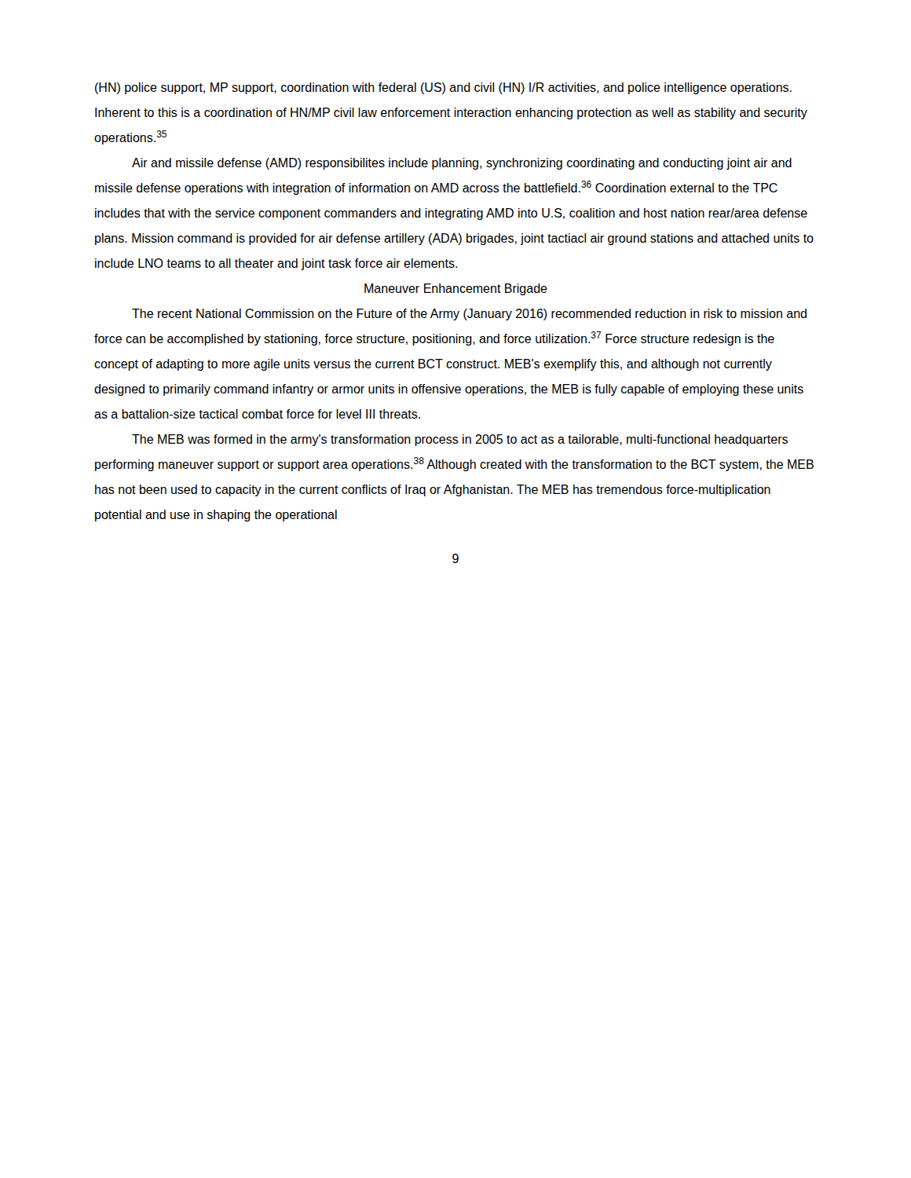(HN) police support, MP support, coordination with federal (US) and civil (HN) I/R activities, and police intelligence operations. Inherent to this is a coordination of HN/MP civil law enforcement interaction enhancing protection as well as stability and security operations.35
Air and missile defense (AMD) responsibilites include planning, synchronizing coordinating and conducting joint air and missile defense operations with integration of information on AMD across the battlefield.36 Coordination external to the TPC includes that with the service component commanders and integrating AMD into U.S, coalition and host nation rear/area defense plans. Mission command is provided for air defense artillery (ADA) brigades, joint tactiacl air ground stations and attached units to include LNO teams to all theater and joint task force air elements.
Maneuver Enhancement Brigade
The recent National Commission on the Future of the Army (January 2016) recommended reduction in risk to mission and force can be accomplished by stationing, force structure, positioning, and force utilization.37 Force structure redesign is the concept of adapting to more agile units versus the current BCT construct. MEB's exemplify this, and although not currently designed to primarily command infantry or armor units in offensive operations, the MEB is fully capable of employing these units as a battalion-size tactical combat force for level III threats.
The MEB was formed in the army's transformation process in 2005 to act as a tailorable, multi-functional headquarters performing maneuver support or support area operations.38 Although created with the transformation to the BCT system, the MEB has not been used to capacity in the current conflicts of Iraq or Afghanistan. The MEB has tremendous force-multiplication potential and use in shaping the operational
9